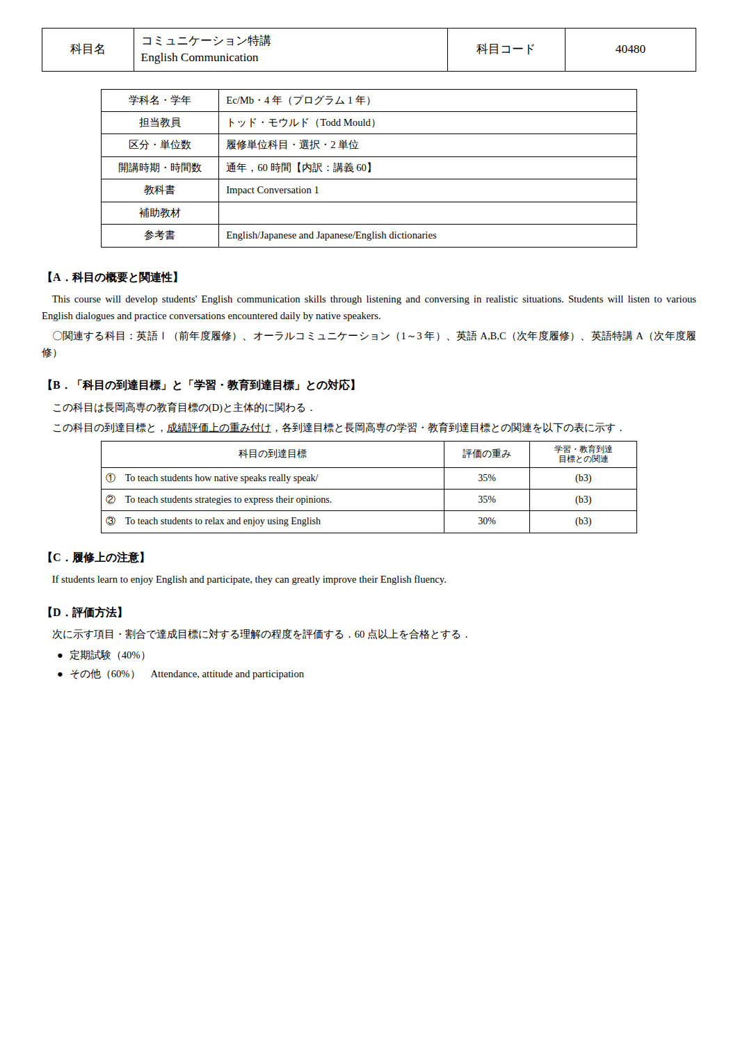| 科目名 | コミュニケーション特講 English Communication | 科目コード | 40480 |
| 学科名・学年 | Ec/Mb・4 年（プログラム 1 年） |
| 担当教員 | トッド・モウルド（Todd Mould） |
| 区分・単位数 | 履修単位科目・選択・2 単位 |
| 開講時期・時間数 | 通年，60 時間【内訳：講義 60】 |
| 教科書 | Impact Conversation 1 |
| 補助教材 | |
| 参考書 | English/Japanese and Japanese/English dictionaries |
【A．科目の概要と関連性】
This course will develop students' English communication skills through listening and conversing in realistic situations. Students will listen to various English dialogues and practice conversations encountered daily by native speakers.
〇関連する科目：英語Ⅰ（前年度履修）、オーラルコミュニケーション（1～3 年）、英語 A,B,C（次年度履修）、英語特講 A（次年度履修）
【B．「科目の到達目標」と「学習・教育到達目標」との対応】
この科目は長岡高専の教育目標の(D)と主体的に関わる．
この科目の到達目標と，成績評価上の重み付け，各到達目標と長岡高専の学習・教育到達目標との関連を以下の表に示す．
| 科目の到達目標 | 評価の重み | 学習・教育到達 目標との関連 |
| --- | --- | --- |
| ① To teach students how native speaks really speak/ | 35% | (b3) |
| ② To teach students strategies to express their opinions. | 35% | (b3) |
| ③ To teach students to relax and enjoy using English | 30% | (b3) |
【C．履修上の注意】
If students learn to enjoy English and participate, they can greatly improve their English fluency.
【D．評価方法】
次に示す項目・割合で達成目標に対する理解の程度を評価する．60 点以上を合格とする．
定期試験（40%）
その他（60%）　Attendance, attitude and participation